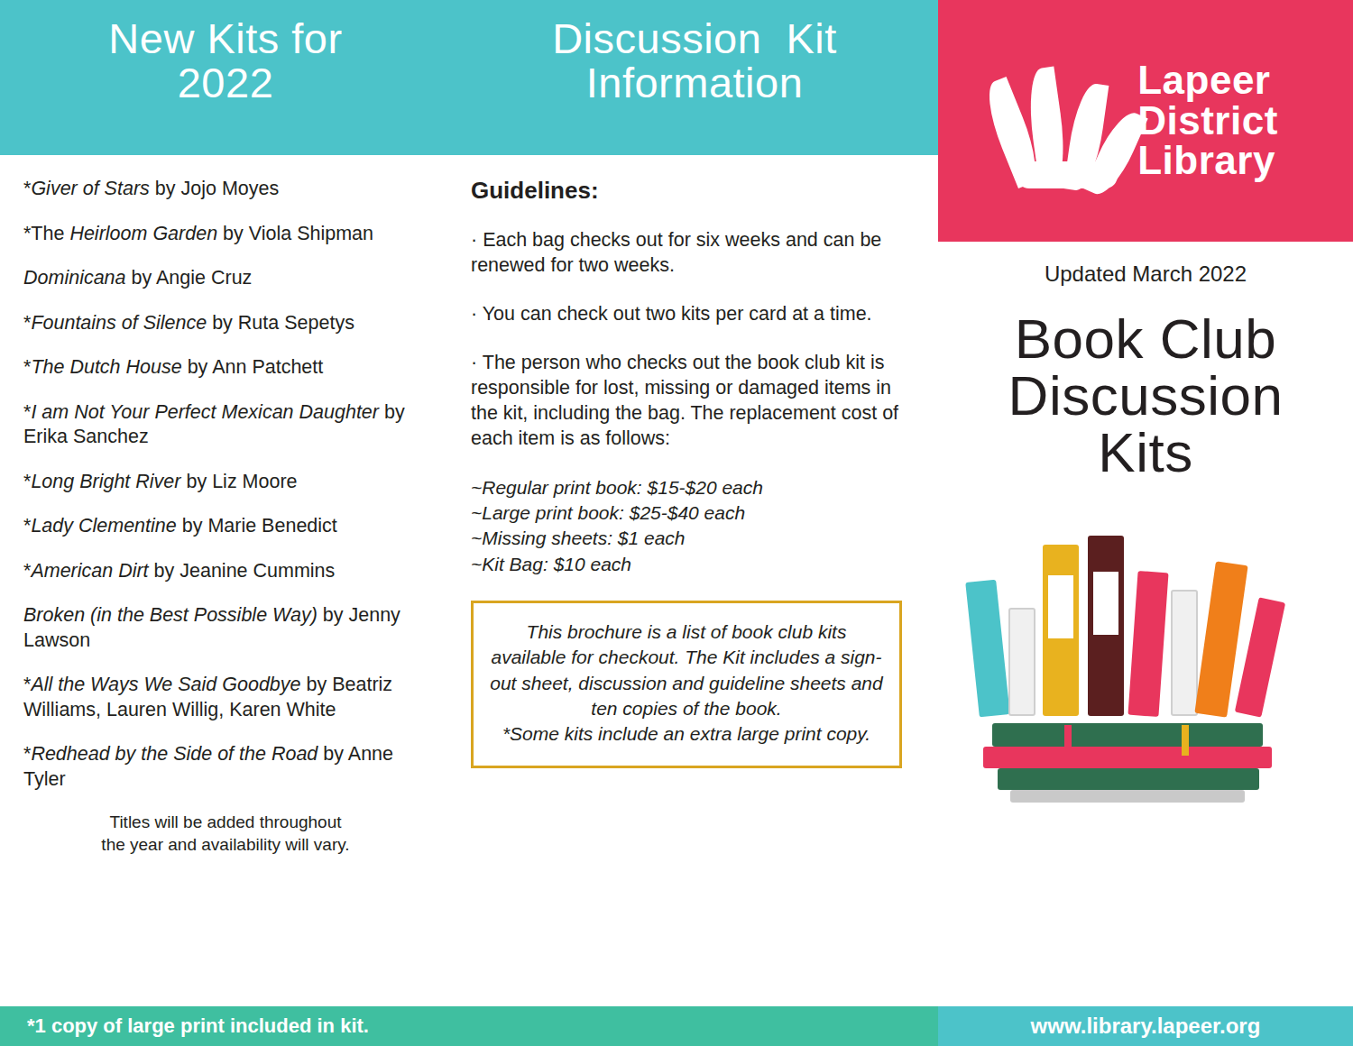New Kits for
2022
Discussion Kit
Information
*Giver of Stars by Jojo Moyes
*The Heirloom Garden by Viola Shipman
Dominicana by Angie Cruz
*Fountains of Silence by Ruta Sepetys
*The Dutch House by Ann Patchett
*I am Not Your Perfect Mexican Daughter by Erika Sanchez
*Long Bright River by Liz Moore
*Lady Clementine by Marie Benedict
*American Dirt by Jeanine Cummins
Broken (in the Best Possible Way) by Jenny Lawson
*All the Ways We Said Goodbye by Beatriz Williams, Lauren Willig, Karen White
*Redhead by the Side of the Road by Anne Tyler
Titles will be added throughout
the year and availability will vary.
Guidelines:
· Each bag checks out for six weeks and can be renewed for two weeks.
· You can check out two kits per card at a time.
· The person who checks out the book club kit is responsible for lost, missing or damaged items in the kit, including the bag. The replacement cost of each item is as follows:
~Regular print book: $15-$20 each
~Large print book: $25-$40 each
~Missing sheets: $1 each
~Kit Bag: $10 each
This brochure is a list of book club kits available for checkout. The Kit includes a sign-out sheet, discussion and guideline sheets and ten copies of the book.
*Some kits include an extra large print copy.
Lapeer
District
Library
Updated March 2022
Book Club
Discussion
Kits
*1 copy of large print included in kit.
www.library.lapeer.org